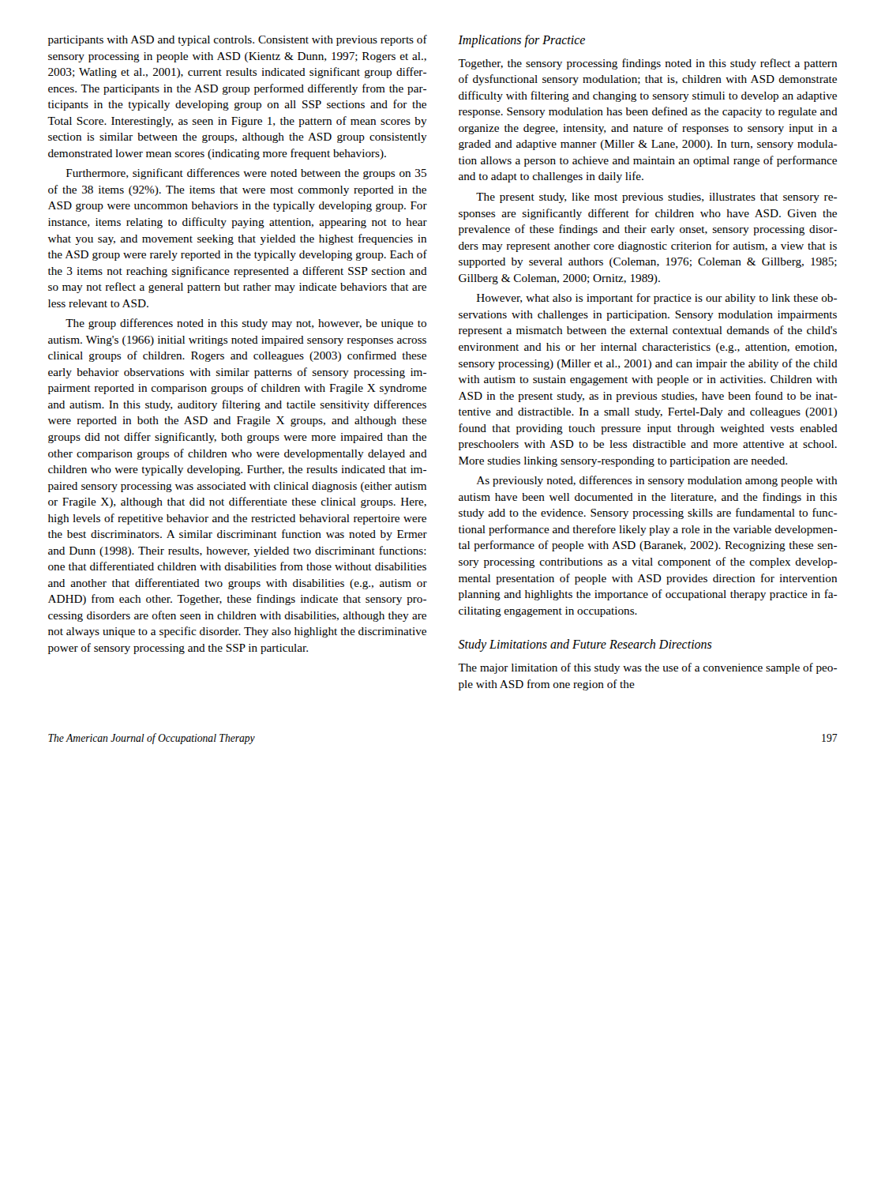participants with ASD and typical controls. Consistent with previous reports of sensory processing in people with ASD (Kientz & Dunn, 1997; Rogers et al., 2003; Watling et al., 2001), current results indicated significant group differences. The participants in the ASD group performed differently from the participants in the typically developing group on all SSP sections and for the Total Score. Interestingly, as seen in Figure 1, the pattern of mean scores by section is similar between the groups, although the ASD group consistently demonstrated lower mean scores (indicating more frequent behaviors).
Furthermore, significant differences were noted between the groups on 35 of the 38 items (92%). The items that were most commonly reported in the ASD group were uncommon behaviors in the typically developing group. For instance, items relating to difficulty paying attention, appearing not to hear what you say, and movement seeking that yielded the highest frequencies in the ASD group were rarely reported in the typically developing group. Each of the 3 items not reaching significance represented a different SSP section and so may not reflect a general pattern but rather may indicate behaviors that are less relevant to ASD.
The group differences noted in this study may not, however, be unique to autism. Wing's (1966) initial writings noted impaired sensory responses across clinical groups of children. Rogers and colleagues (2003) confirmed these early behavior observations with similar patterns of sensory processing impairment reported in comparison groups of children with Fragile X syndrome and autism. In this study, auditory filtering and tactile sensitivity differences were reported in both the ASD and Fragile X groups, and although these groups did not differ significantly, both groups were more impaired than the other comparison groups of children who were developmentally delayed and children who were typically developing. Further, the results indicated that impaired sensory processing was associated with clinical diagnosis (either autism or Fragile X), although that did not differentiate these clinical groups. Here, high levels of repetitive behavior and the restricted behavioral repertoire were the best discriminators. A similar discriminant function was noted by Ermer and Dunn (1998). Their results, however, yielded two discriminant functions: one that differentiated children with disabilities from those without disabilities and another that differentiated two groups with disabilities (e.g., autism or ADHD) from each other. Together, these findings indicate that sensory processing disorders are often seen in children with disabilities, although they are not always unique to a specific disorder. They also highlight the discriminative power of sensory processing and the SSP in particular.
Implications for Practice
Together, the sensory processing findings noted in this study reflect a pattern of dysfunctional sensory modulation; that is, children with ASD demonstrate difficulty with filtering and changing to sensory stimuli to develop an adaptive response. Sensory modulation has been defined as the capacity to regulate and organize the degree, intensity, and nature of responses to sensory input in a graded and adaptive manner (Miller & Lane, 2000). In turn, sensory modulation allows a person to achieve and maintain an optimal range of performance and to adapt to challenges in daily life.
The present study, like most previous studies, illustrates that sensory responses are significantly different for children who have ASD. Given the prevalence of these findings and their early onset, sensory processing disorders may represent another core diagnostic criterion for autism, a view that is supported by several authors (Coleman, 1976; Coleman & Gillberg, 1985; Gillberg & Coleman, 2000; Ornitz, 1989).
However, what also is important for practice is our ability to link these observations with challenges in participation. Sensory modulation impairments represent a mismatch between the external contextual demands of the child's environment and his or her internal characteristics (e.g., attention, emotion, sensory processing) (Miller et al., 2001) and can impair the ability of the child with autism to sustain engagement with people or in activities. Children with ASD in the present study, as in previous studies, have been found to be inattentive and distractible. In a small study, Fertel-Daly and colleagues (2001) found that providing touch pressure input through weighted vests enabled preschoolers with ASD to be less distractible and more attentive at school. More studies linking sensory-responding to participation are needed.
As previously noted, differences in sensory modulation among people with autism have been well documented in the literature, and the findings in this study add to the evidence. Sensory processing skills are fundamental to functional performance and therefore likely play a role in the variable developmental performance of people with ASD (Baranek, 2002). Recognizing these sensory processing contributions as a vital component of the complex developmental presentation of people with ASD provides direction for intervention planning and highlights the importance of occupational therapy practice in facilitating engagement in occupations.
Study Limitations and Future Research Directions
The major limitation of this study was the use of a convenience sample of people with ASD from one region of the
The American Journal of Occupational Therapy 197